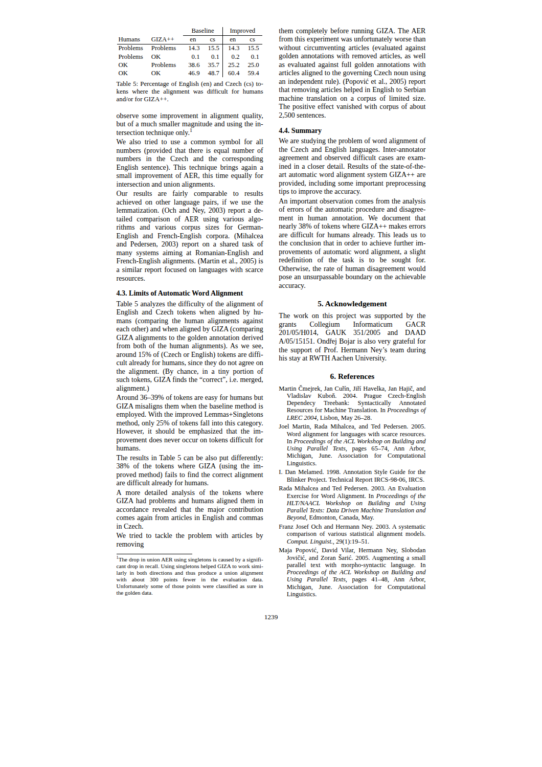| | | Baseline | Improved |
| Humans | GIZA++ | en | cs | en | cs |
| Problems | Problems | 14.3 | 15.5 | 14.3 | 15.5 |
| Problems | OK | 0.1 | 0.1 | 0.2 | 0.1 |
| OK | Problems | 38.6 | 35.7 | 25.2 | 25.0 |
| OK | OK | 46.9 | 48.7 | 60.4 | 59.4 |
Table 5: Percentage of English (en) and Czech (cs) tokens where the alignment was difficult for humans and/or for GIZA++.
observe some improvement in alignment quality, but of a much smaller magnitude and using the intersection technique only.1
We also tried to use a common symbol for all numbers (provided that there is equal number of numbers in the Czech and the corresponding English sentence). This technique brings again a small improvement of AER, this time equally for intersection and union alignments.
Our results are fairly comparable to results achieved on other language pairs, if we use the lemmatization. (Och and Ney, 2003) report a detailed comparison of AER using various algorithms and various corpus sizes for German-English and French-English corpora. (Mihalcea and Pedersen, 2003) report on a shared task of many systems aiming at Romanian-English and French-English alignments. (Martin et al., 2005) is a similar report focused on languages with scarce resources.
4.3. Limits of Automatic Word Alignment
Table 5 analyzes the difficulty of the alignment of English and Czech tokens when aligned by humans (comparing the human alignments against each other) and when aligned by GIZA (comparing GIZA alignments to the golden annotation derived from both of the human alignments). As we see, around 15% of (Czech or English) tokens are difficult already for humans, since they do not agree on the alignment. (By chance, in a tiny portion of such tokens, GIZA finds the “correct”, i.e. merged, alignment.)
Around 36–39% of tokens are easy for humans but GIZA misaligns them when the baseline method is employed. With the improved Lemmas+Singletons method, only 25% of tokens fall into this category. However, it should be emphasized that the improvement does never occur on tokens difficult for humans.
The results in Table 5 can be also put differently: 38% of the tokens where GIZA (using the improved method) fails to find the correct alignment are difficult already for humans.
A more detailed analysis of the tokens where GIZA had problems and humans aligned them in accordance revealed that the major contribution comes again from articles in English and commas in Czech.
We tried to tackle the problem with articles by removing
1The drop in union AER using singletons is caused by a significant drop in recall. Using singletons helped GIZA to work similarly in both directions and thus produce a union alignment with about 300 points fewer in the evaluation data. Unfortunately some of those points were classified as sure in the golden data.
them completely before running GIZA. The AER from this experiment was unfortunately worse than without circumventing articles (evaluated against golden annotations with removed articles, as well as evaluated against full golden annotations with articles aligned to the governing Czech noun using an independent rule). (Popović et al., 2005) report that removing articles helped in English to Serbian machine translation on a corpus of limited size. The positive effect vanished with corpus of about 2,500 sentences.
4.4. Summary
We are studying the problem of word alignment of the Czech and English languages. Inter-annotator agreement and observed difficult cases are examined in a closer detail. Results of the state-of-the-art automatic word alignment system GIZA++ are provided, including some important preprocessing tips to improve the accuracy.
An important observation comes from the analysis of errors of the automatic procedure and disagreement in human annotation. We document that nearly 38% of tokens where GIZA++ makes errors are difficult for humans already. This leads us to the conclusion that in order to achieve further improvements of automatic word alignment, a slight redefinition of the task is to be sought for. Otherwise, the rate of human disagreement would pose an unsurpassable boundary on the achievable accuracy.
5. Acknowledgement
The work on this project was supported by the grants Collegium Informaticum GACR 201/05/H014, GAUK 351/2005 and DAAD A/05/15151. Ondřej Bojar is also very grateful for the support of Prof. Hermann Ney’s team during his stay at RWTH Aachen University.
6. References
Martin Čmejrek, Jan Cuřín, Jiří Havelka, Jan Hajič, and Vladislav Kuboň. 2004. Prague Czech-English Dependecy Treebank: Syntactically Annotated Resources for Machine Translation. In Proceedings of LREC 2004, Lisbon, May 26–28.
Joel Martin, Rada Mihalcea, and Ted Pedersen. 2005. Word alignment for languages with scarce resources. In Proceedings of the ACL Workshop on Building and Using Parallel Texts, pages 65–74, Ann Arbor, Michigan, June. Association for Computational Linguistics.
I. Dan Melamed. 1998. Annotation Style Guide for the Blinker Project. Technical Report IRCS-98-06, IRCS.
Rada Mihalcea and Ted Pedersen. 2003. An Evaluation Exercise for Word Alignment. In Proceedings of the HLT/NAACL Workshop on Building and Using Parallel Texts: Data Driven Machine Translation and Beyond, Edmonton, Canada, May.
Franz Josef Och and Hermann Ney. 2003. A systematic comparison of various statistical alignment models. Comput. Linguist., 29(1):19–51.
Maja Popović, David Vilar, Hermann Ney, Slobodan Jovičić, and Zoran Šarić. 2005. Augmenting a small parallel text with morpho-syntactic language. In Proceedings of the ACL Workshop on Building and Using Parallel Texts, pages 41–48, Ann Arbor, Michigan, June. Association for Computational Linguistics.
1239